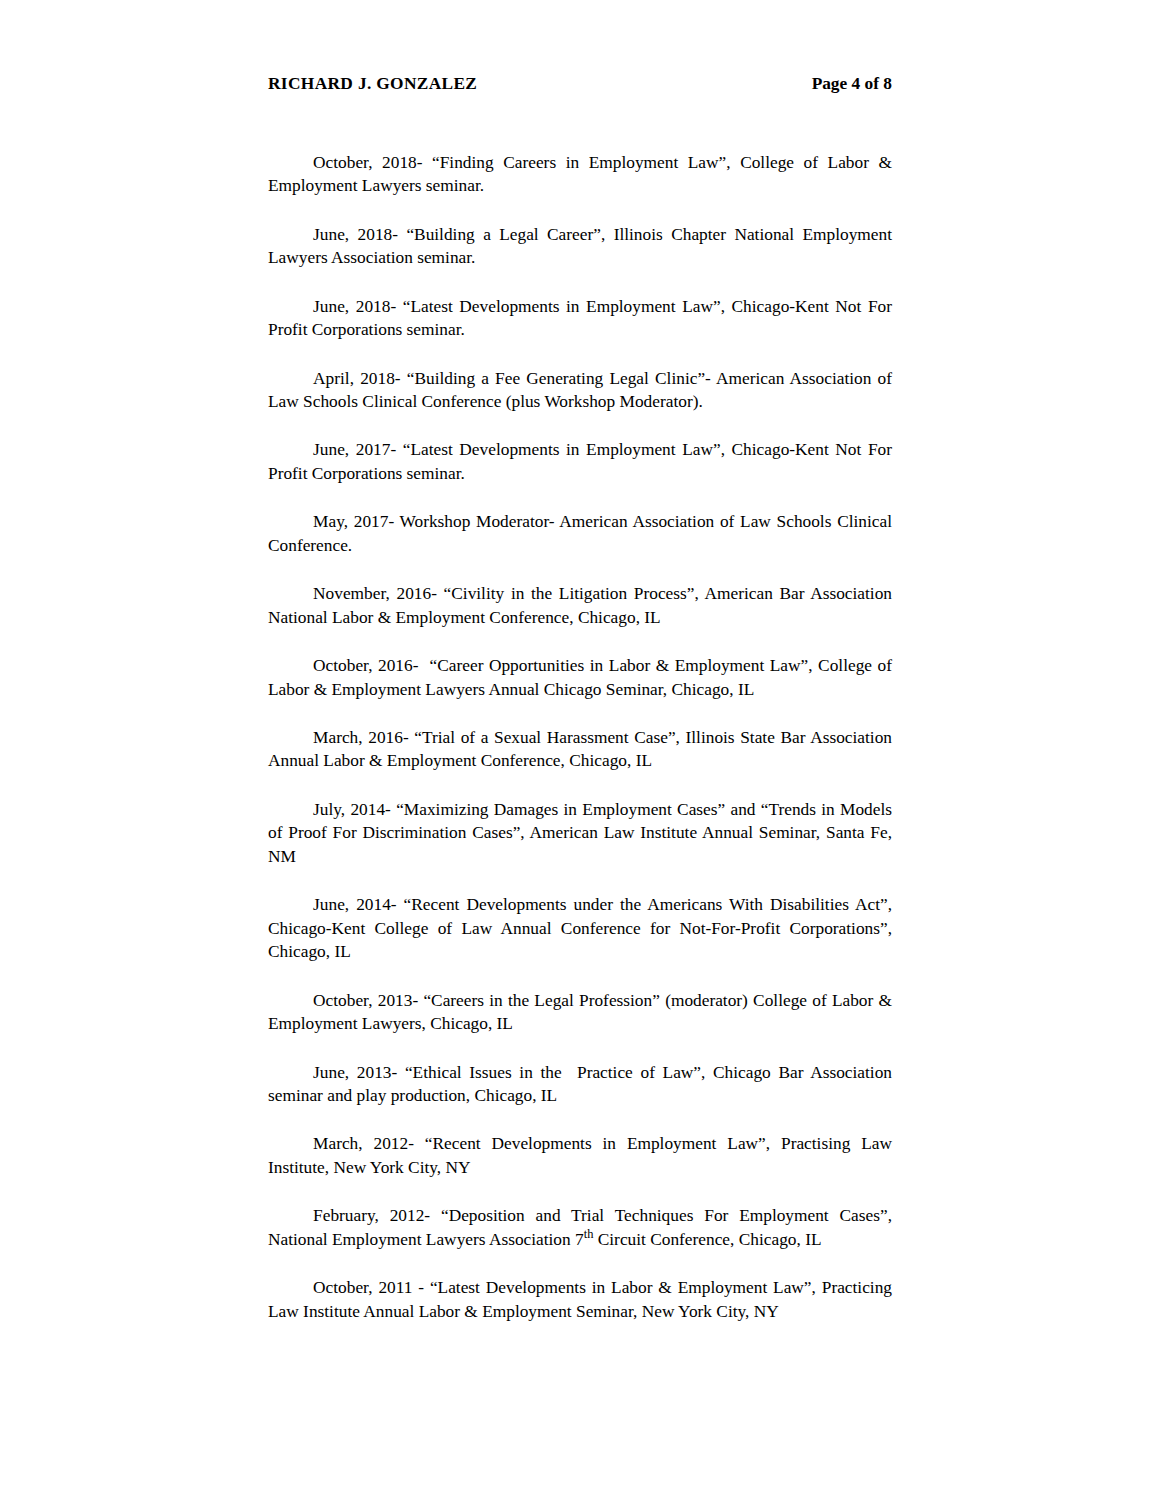RICHARD J. GONZALEZ Page 4 of 8
October, 2018- “Finding Careers in Employment Law”, College of Labor & Employment Lawyers seminar.
June, 2018- “Building a Legal Career”, Illinois Chapter National Employment Lawyers Association seminar.
June, 2018- “Latest Developments in Employment Law”, Chicago-Kent Not For Profit Corporations seminar.
April, 2018- “Building a Fee Generating Legal Clinic”- American Association of Law Schools Clinical Conference (plus Workshop Moderator).
June, 2017- “Latest Developments in Employment Law”, Chicago-Kent Not For Profit Corporations seminar.
May, 2017- Workshop Moderator- American Association of Law Schools Clinical Conference.
November, 2016- “Civility in the Litigation Process”, American Bar Association National Labor & Employment Conference, Chicago, IL
October, 2016- “Career Opportunities in Labor & Employment Law”, College of Labor & Employment Lawyers Annual Chicago Seminar, Chicago, IL
March, 2016- “Trial of a Sexual Harassment Case”, Illinois State Bar Association Annual Labor & Employment Conference, Chicago, IL
July, 2014- “Maximizing Damages in Employment Cases” and “Trends in Models of Proof For Discrimination Cases”, American Law Institute Annual Seminar, Santa Fe, NM
June, 2014- “Recent Developments under the Americans With Disabilities Act”, Chicago-Kent College of Law Annual Conference for Not-For-Profit Corporations”, Chicago, IL
October, 2013- “Careers in the Legal Profession” (moderator) College of Labor & Employment Lawyers, Chicago, IL
June, 2013- “Ethical Issues in the Practice of Law”, Chicago Bar Association seminar and play production, Chicago, IL
March, 2012- “Recent Developments in Employment Law”, Practising Law Institute, New York City, NY
February, 2012- “Deposition and Trial Techniques For Employment Cases”, National Employment Lawyers Association 7th Circuit Conference, Chicago, IL
October, 2011 - “Latest Developments in Labor & Employment Law”, Practicing Law Institute Annual Labor & Employment Seminar, New York City, NY